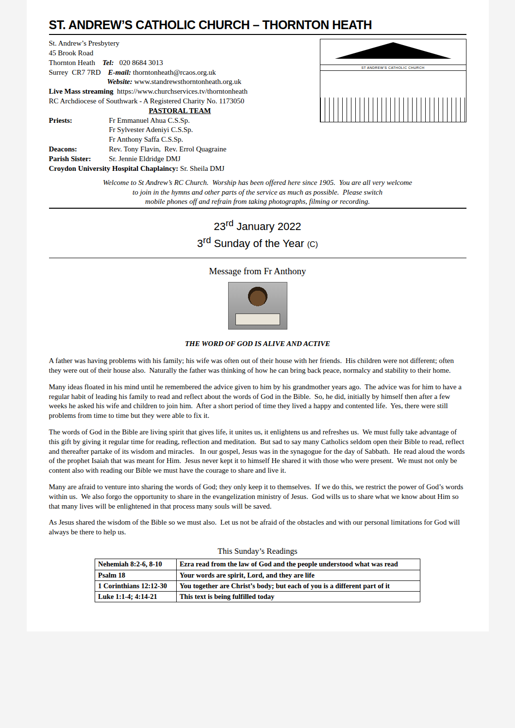ST. ANDREW’S CATHOLIC CHURCH – THORNTON HEATH
St. Andrew’s Presbytery
45 Brook Road
Thornton Heath Tel: 020 8684 3013
Surrey CR7 7RD E-mail: thorntonheath@rcaos.org.uk
Website: www.standrewsthorntonheath.org.uk
Live Mass streaming https://www.churchservices.tv/thorntonheath
RC Archdiocese of Southwark - A Registered Charity No. 1173050
PASTORAL TEAM
Priests: Fr Emmanuel Ahua C.S.Sp.
Fr Sylvester Adeniyi C.S.Sp.
Fr Anthony Saffa C.S.Sp.
Deacons: Rev. Tony Flavin, Rev. Errol Quagraine
Parish Sister: Sr. Jennie Eldridge DMJ
Croydon University Hospital Chaplaincy: Sr. Sheila DMJ
Welcome to St Andrew’s RC Church. Worship has been offered here since 1905. You are all very welcome
to join in the hymns and other parts of the service as much as possible. Please switch
mobile phones off and refrain from taking photographs, filming or recording.
23rd January 2022
3rd Sunday of the Year (C)
Message from Fr Anthony
THE WORD OF GOD IS ALIVE AND ACTIVE
A father was having problems with his family; his wife was often out of their house with her friends. His children were not different; often they were out of their house also. Naturally the father was thinking of how he can bring back peace, normalcy and stability to their home.
Many ideas floated in his mind until he remembered the advice given to him by his grandmother years ago. The advice was for him to have a regular habit of leading his family to read and reflect about the words of God in the Bible. So, he did, initially by himself then after a few weeks he asked his wife and children to join him. After a short period of time they lived a happy and contented life. Yes, there were still problems from time to time but they were able to fix it.
The words of God in the Bible are living spirit that gives life, it unites us, it enlightens us and refreshes us. We must fully take advantage of this gift by giving it regular time for reading, reflection and meditation. But sad to say many Catholics seldom open their Bible to read, reflect and thereafter partake of its wisdom and miracles. In our gospel, Jesus was in the synagogue for the day of Sabbath. He read aloud the words of the prophet Isaiah that was meant for Him. Jesus never kept it to himself He shared it with those who were present. We must not only be content also with reading our Bible we must have the courage to share and live it.
Many are afraid to venture into sharing the words of God; they only keep it to themselves. If we do this, we restrict the power of God’s words within us. We also forgo the opportunity to share in the evangelization ministry of Jesus. God wills us to share what we know about Him so that many lives will be enlightened in that process many souls will be saved.
As Jesus shared the wisdom of the Bible so we must also. Let us not be afraid of the obstacles and with our personal limitations for God will always be there to help us.
This Sunday’s Readings
| Nehemiah 8:2-6, 8-10 | Ezra read from the law of God and the people understood what was read |
| Psalm 18 | Your words are spirit, Lord, and they are life |
| 1 Corinthians 12:12-30 | You together are Christ’s body; but each of you is a different part of it |
| Luke 1:1-4; 4:14-21 | This text is being fulfilled today |